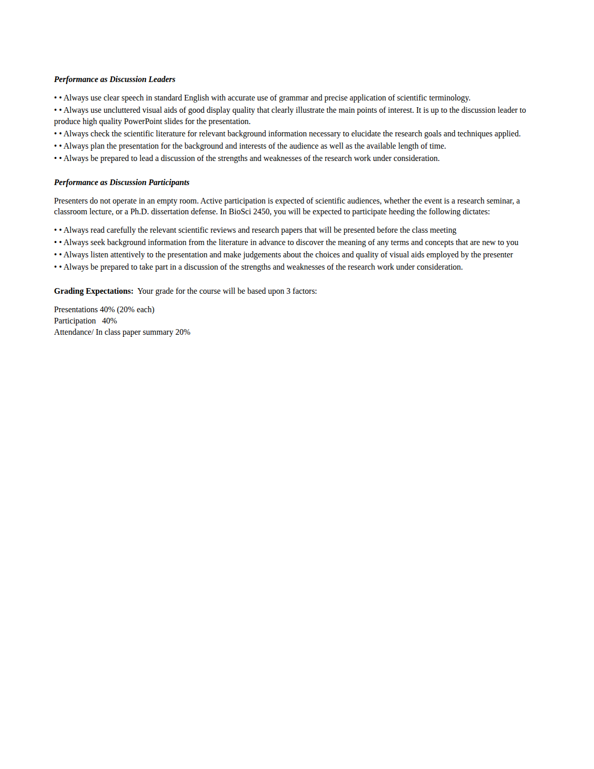Performance as Discussion Leaders
Always use clear speech in standard English with accurate use of grammar and precise application of scientific terminology.
Always use uncluttered visual aids of good display quality that clearly illustrate the main points of interest. It is up to the discussion leader to produce high quality PowerPoint slides for the presentation.
Always check the scientific literature for relevant background information necessary to elucidate the research goals and techniques applied.
Always plan the presentation for the background and interests of the audience as well as the available length of time.
Always be prepared to lead a discussion of the strengths and weaknesses of the research work under consideration.
Performance as Discussion Participants
Presenters do not operate in an empty room. Active participation is expected of scientific audiences, whether the event is a research seminar, a classroom lecture, or a Ph.D. dissertation defense. In BioSci 2450, you will be expected to participate heeding the following dictates:
Always read carefully the relevant scientific reviews and research papers that will be presented before the class meeting
Always seek background information from the literature in advance to discover the meaning of any terms and concepts that are new to you
Always listen attentively to the presentation and make judgements about the choices and quality of visual aids employed by the presenter
Always be prepared to take part in a discussion of the strengths and weaknesses of the research work under consideration.
Grading Expectations: Your grade for the course will be based upon 3 factors:
Presentations 40% (20% each)
Participation 40%
Attendance/ In class paper summary 20%